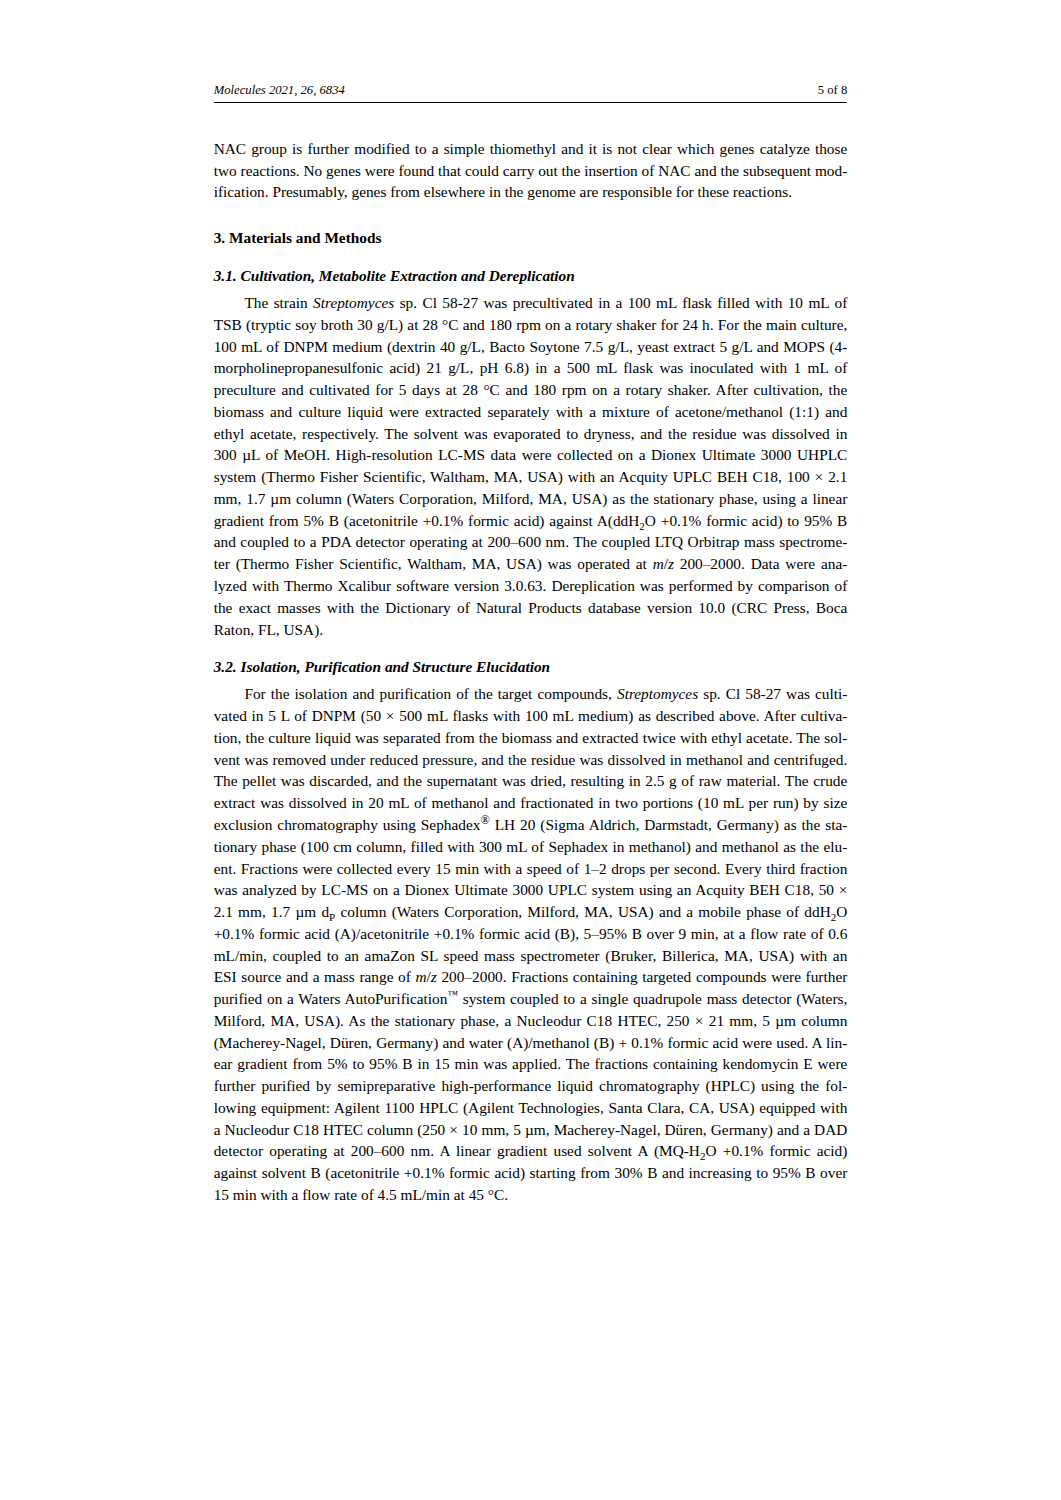Molecules 2021, 26, 6834 5 of 8
NAC group is further modified to a simple thiomethyl and it is not clear which genes catalyze those two reactions. No genes were found that could carry out the insertion of NAC and the subsequent modification. Presumably, genes from elsewhere in the genome are responsible for these reactions.
3. Materials and Methods
3.1. Cultivation, Metabolite Extraction and Dereplication
The strain Streptomyces sp. Cl 58-27 was precultivated in a 100 mL flask filled with 10 mL of TSB (tryptic soy broth 30 g/L) at 28 °C and 180 rpm on a rotary shaker for 24 h. For the main culture, 100 mL of DNPM medium (dextrin 40 g/L, Bacto Soytone 7.5 g/L, yeast extract 5 g/L and MOPS (4-morpholinepropanesulfonic acid) 21 g/L, pH 6.8) in a 500 mL flask was inoculated with 1 mL of preculture and cultivated for 5 days at 28 °C and 180 rpm on a rotary shaker. After cultivation, the biomass and culture liquid were extracted separately with a mixture of acetone/methanol (1:1) and ethyl acetate, respectively. The solvent was evaporated to dryness, and the residue was dissolved in 300 µL of MeOH. High-resolution LC-MS data were collected on a Dionex Ultimate 3000 UHPLC system (Thermo Fisher Scientific, Waltham, MA, USA) with an Acquity UPLC BEH C18, 100 × 2.1 mm, 1.7 µm column (Waters Corporation, Milford, MA, USA) as the stationary phase, using a linear gradient from 5% B (acetonitrile +0.1% formic acid) against A(ddH2O +0.1% formic acid) to 95% B and coupled to a PDA detector operating at 200–600 nm. The coupled LTQ Orbitrap mass spectrometer (Thermo Fisher Scientific, Waltham, MA, USA) was operated at m/z 200–2000. Data were analyzed with Thermo Xcalibur software version 3.0.63. Dereplication was performed by comparison of the exact masses with the Dictionary of Natural Products database version 10.0 (CRC Press, Boca Raton, FL, USA).
3.2. Isolation, Purification and Structure Elucidation
For the isolation and purification of the target compounds, Streptomyces sp. Cl 58-27 was cultivated in 5 L of DNPM (50 × 500 mL flasks with 100 mL medium) as described above. After cultivation, the culture liquid was separated from the biomass and extracted twice with ethyl acetate. The solvent was removed under reduced pressure, and the residue was dissolved in methanol and centrifuged. The pellet was discarded, and the supernatant was dried, resulting in 2.5 g of raw material. The crude extract was dissolved in 20 mL of methanol and fractionated in two portions (10 mL per run) by size exclusion chromatography using Sephadex® LH 20 (Sigma Aldrich, Darmstadt, Germany) as the stationary phase (100 cm column, filled with 300 mL of Sephadex in methanol) and methanol as the eluent. Fractions were collected every 15 min with a speed of 1–2 drops per second. Every third fraction was analyzed by LC-MS on a Dionex Ultimate 3000 UPLC system using an Acquity BEH C18, 50 × 2.1 mm, 1.7 µm dP column (Waters Corporation, Milford, MA, USA) and a mobile phase of ddH2O +0.1% formic acid (A)/acetonitrile +0.1% formic acid (B), 5–95% B over 9 min, at a flow rate of 0.6 mL/min, coupled to an amaZon SL speed mass spectrometer (Bruker, Billerica, MA, USA) with an ESI source and a mass range of m/z 200–2000. Fractions containing targeted compounds were further purified on a Waters AutoPurification™ system coupled to a single quadrupole mass detector (Waters, Milford, MA, USA). As the stationary phase, a Nucleodur C18 HTEC, 250 × 21 mm, 5 µm column (Macherey-Nagel, Düren, Germany) and water (A)/methanol (B) + 0.1% formic acid were used. A linear gradient from 5% to 95% B in 15 min was applied. The fractions containing kendomycin E were further purified by semipreparative high-performance liquid chromatography (HPLC) using the following equipment: Agilent 1100 HPLC (Agilent Technologies, Santa Clara, CA, USA) equipped with a Nucleodur C18 HTEC column (250 × 10 mm, 5 µm, Macherey-Nagel, Düren, Germany) and a DAD detector operating at 200–600 nm. A linear gradient used solvent A (MQ-H2O +0.1% formic acid) against solvent B (acetonitrile +0.1% formic acid) starting from 30% B and increasing to 95% B over 15 min with a flow rate of 4.5 mL/min at 45 °C.